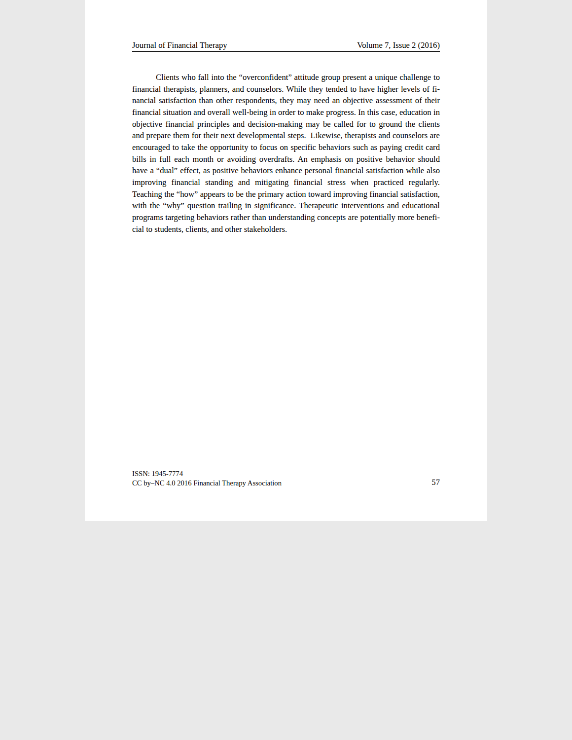Journal of Financial Therapy Volume 7, Issue 2 (2016)
Clients who fall into the “overconfident” attitude group present a unique challenge to financial therapists, planners, and counselors. While they tended to have higher levels of financial satisfaction than other respondents, they may need an objective assessment of their financial situation and overall well-being in order to make progress. In this case, education in objective financial principles and decision-making may be called for to ground the clients and prepare them for their next developmental steps. Likewise, therapists and counselors are encouraged to take the opportunity to focus on specific behaviors such as paying credit card bills in full each month or avoiding overdrafts. An emphasis on positive behavior should have a “dual” effect, as positive behaviors enhance personal financial satisfaction while also improving financial standing and mitigating financial stress when practiced regularly. Teaching the “how” appears to be the primary action toward improving financial satisfaction, with the “why” question trailing in significance. Therapeutic interventions and educational programs targeting behaviors rather than understanding concepts are potentially more beneficial to students, clients, and other stakeholders.
ISSN: 1945-7774 CC by–NC 4.0 2016 Financial Therapy Association
57